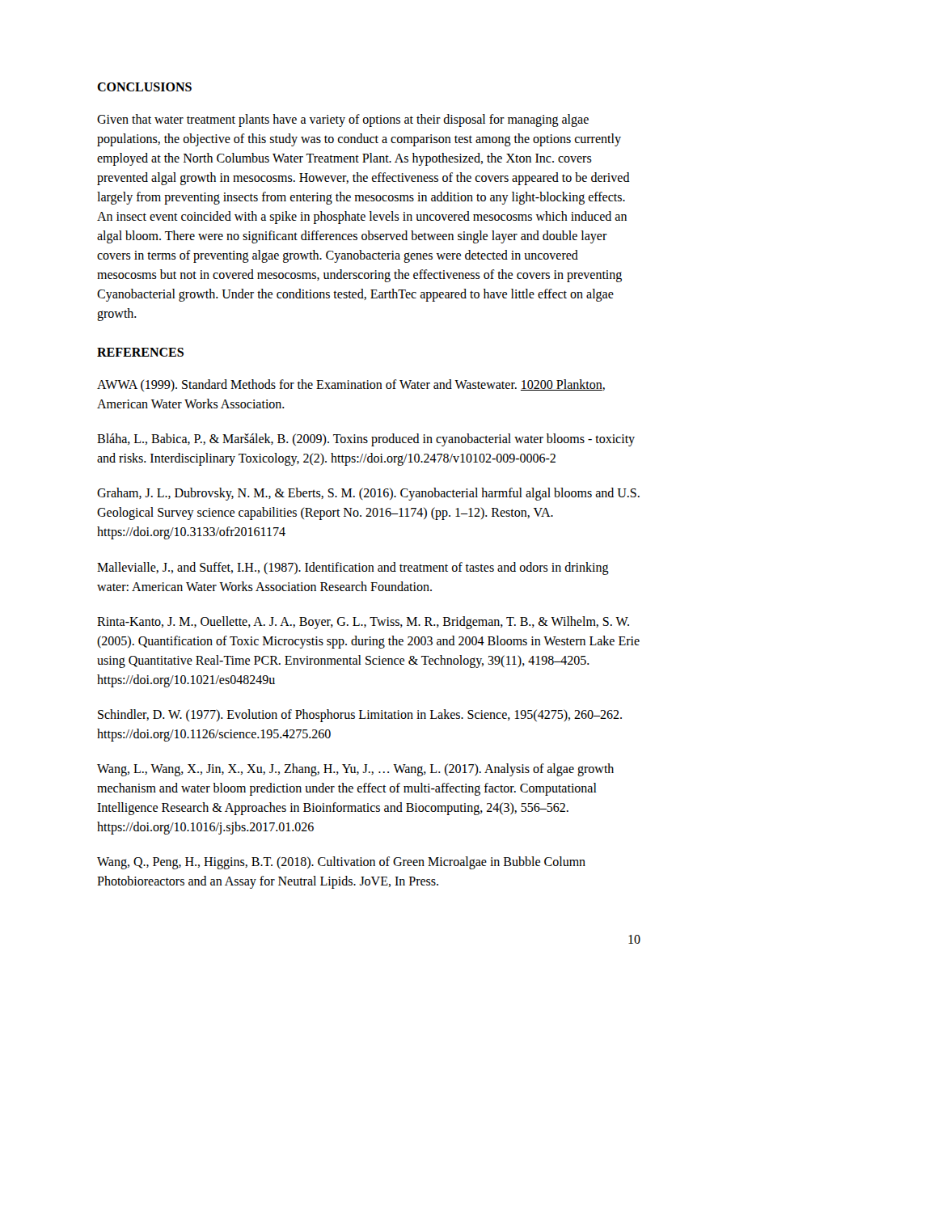Conclusions
Given that water treatment plants have a variety of options at their disposal for managing algae populations, the objective of this study was to conduct a comparison test among the options currently employed at the North Columbus Water Treatment Plant. As hypothesized, the Xton Inc. covers prevented algal growth in mesocosms. However, the effectiveness of the covers appeared to be derived largely from preventing insects from entering the mesocosms in addition to any light-blocking effects. An insect event coincided with a spike in phosphate levels in uncovered mesocosms which induced an algal bloom. There were no significant differences observed between single layer and double layer covers in terms of preventing algae growth. Cyanobacteria genes were detected in uncovered mesocosms but not in covered mesocosms, underscoring the effectiveness of the covers in preventing Cyanobacterial growth. Under the conditions tested, EarthTec appeared to have little effect on algae growth.
References
AWWA (1999). Standard Methods for the Examination of Water and Wastewater. 10200 Plankton, American Water Works Association.
Bláha, L., Babica, P., & Maršálek, B. (2009). Toxins produced in cyanobacterial water blooms - toxicity and risks. Interdisciplinary Toxicology, 2(2). https://doi.org/10.2478/v10102-009-0006-2
Graham, J. L., Dubrovsky, N. M., & Eberts, S. M. (2016). Cyanobacterial harmful algal blooms and U.S. Geological Survey science capabilities (Report No. 2016–1174) (pp. 1–12). Reston, VA. https://doi.org/10.3133/ofr20161174
Mallevialle, J., and Suffet, I.H., (1987). Identification and treatment of tastes and odors in drinking water: American Water Works Association Research Foundation.
Rinta-Kanto, J. M., Ouellette, A. J. A., Boyer, G. L., Twiss, M. R., Bridgeman, T. B., & Wilhelm, S. W. (2005). Quantification of Toxic Microcystis spp. during the 2003 and 2004 Blooms in Western Lake Erie using Quantitative Real-Time PCR. Environmental Science & Technology, 39(11), 4198–4205. https://doi.org/10.1021/es048249u
Schindler, D. W. (1977). Evolution of Phosphorus Limitation in Lakes. Science, 195(4275), 260–262. https://doi.org/10.1126/science.195.4275.260
Wang, L., Wang, X., Jin, X., Xu, J., Zhang, H., Yu, J., … Wang, L. (2017). Analysis of algae growth mechanism and water bloom prediction under the effect of multi-affecting factor. Computational Intelligence Research & Approaches in Bioinformatics and Biocomputing, 24(3), 556–562. https://doi.org/10.1016/j.sjbs.2017.01.026
Wang, Q., Peng, H., Higgins, B.T. (2018). Cultivation of Green Microalgae in Bubble Column Photobioreactors and an Assay for Neutral Lipids. JoVE, In Press.
10